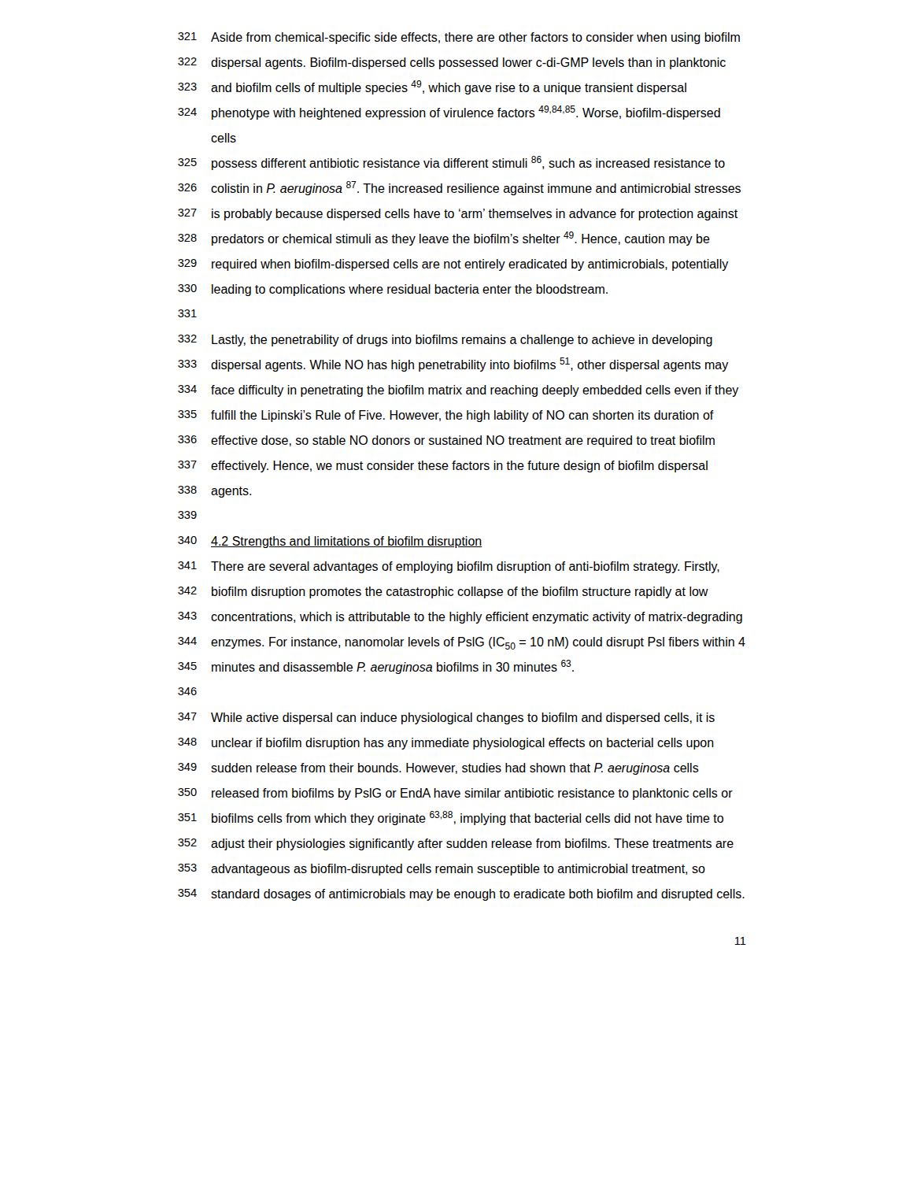Aside from chemical-specific side effects, there are other factors to consider when using biofilm
dispersal agents. Biofilm-dispersed cells possessed lower c-di-GMP levels than in planktonic
and biofilm cells of multiple species 49, which gave rise to a unique transient dispersal
phenotype with heightened expression of virulence factors 49,84,85. Worse, biofilm-dispersed cells
possess different antibiotic resistance via different stimuli 86, such as increased resistance to
colistin in P. aeruginosa 87. The increased resilience against immune and antimicrobial stresses
is probably because dispersed cells have to ‘arm’ themselves in advance for protection against
predators or chemical stimuli as they leave the biofilm’s shelter 49. Hence, caution may be
required when biofilm-dispersed cells are not entirely eradicated by antimicrobials, potentially
leading to complications where residual bacteria enter the bloodstream.
Lastly, the penetrability of drugs into biofilms remains a challenge to achieve in developing
dispersal agents. While NO has high penetrability into biofilms 51, other dispersal agents may
face difficulty in penetrating the biofilm matrix and reaching deeply embedded cells even if they
fulfill the Lipinski’s Rule of Five. However, the high lability of NO can shorten its duration of
effective dose, so stable NO donors or sustained NO treatment are required to treat biofilm
effectively. Hence, we must consider these factors in the future design of biofilm dispersal
agents.
4.2 Strengths and limitations of biofilm disruption
There are several advantages of employing biofilm disruption of anti-biofilm strategy. Firstly,
biofilm disruption promotes the catastrophic collapse of the biofilm structure rapidly at low
concentrations, which is attributable to the highly efficient enzymatic activity of matrix-degrading
enzymes. For instance, nanomolar levels of PslG (IC50 = 10 nM) could disrupt Psl fibers within 4
minutes and disassemble P. aeruginosa biofilms in 30 minutes 63.
While active dispersal can induce physiological changes to biofilm and dispersed cells, it is
unclear if biofilm disruption has any immediate physiological effects on bacterial cells upon
sudden release from their bounds. However, studies had shown that P. aeruginosa cells
released from biofilms by PslG or EndA have similar antibiotic resistance to planktonic cells or
biofilms cells from which they originate 63,88, implying that bacterial cells did not have time to
adjust their physiologies significantly after sudden release from biofilms. These treatments are
advantageous as biofilm-disrupted cells remain susceptible to antimicrobial treatment, so
standard dosages of antimicrobials may be enough to eradicate both biofilm and disrupted cells.
11